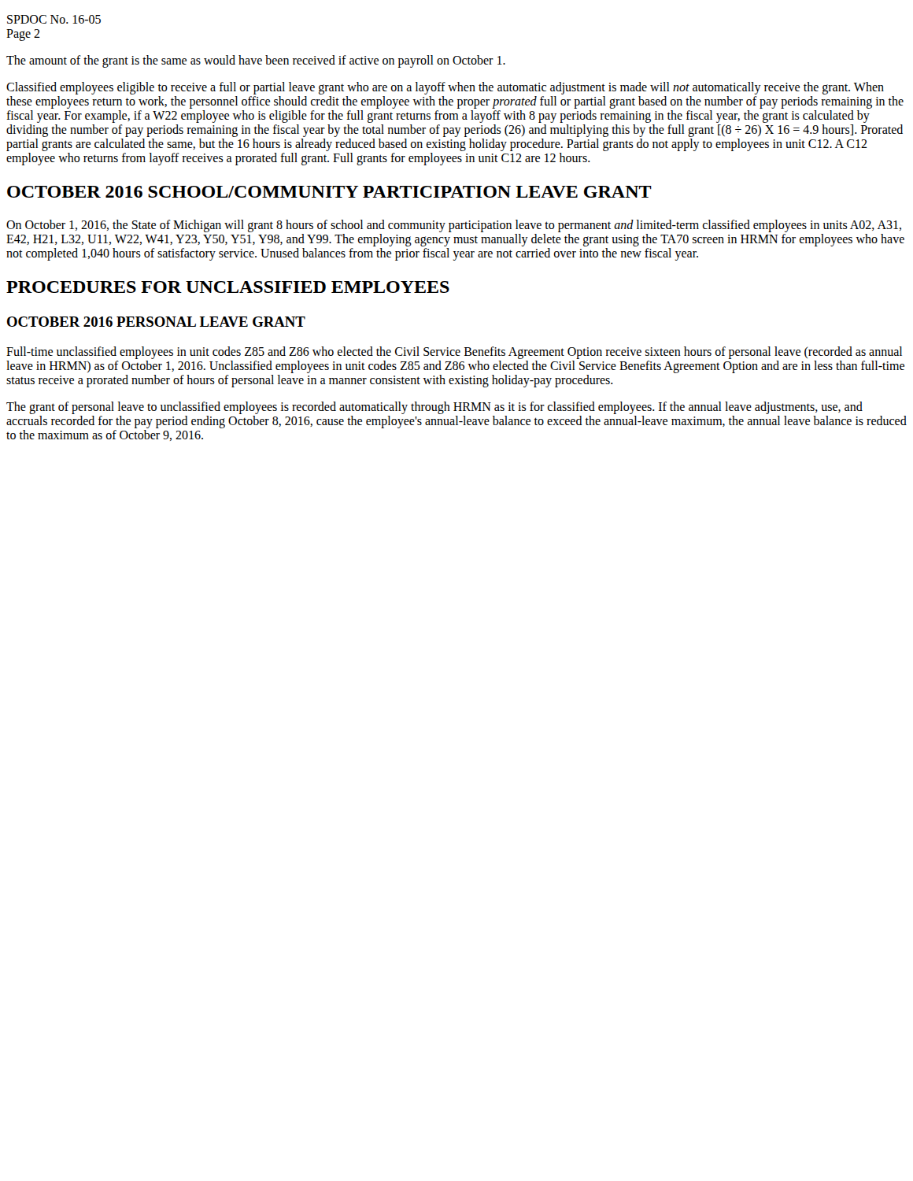SPDOC No. 16-05
Page 2
The amount of the grant is the same as would have been received if active on payroll on October 1.
Classified employees eligible to receive a full or partial leave grant who are on a layoff when the automatic adjustment is made will not automatically receive the grant. When these employees return to work, the personnel office should credit the employee with the proper prorated full or partial grant based on the number of pay periods remaining in the fiscal year. For example, if a W22 employee who is eligible for the full grant returns from a layoff with 8 pay periods remaining in the fiscal year, the grant is calculated by dividing the number of pay periods remaining in the fiscal year by the total number of pay periods (26) and multiplying this by the full grant [(8 ÷ 26) X 16 = 4.9 hours]. Prorated partial grants are calculated the same, but the 16 hours is already reduced based on existing holiday procedure. Partial grants do not apply to employees in unit C12. A C12 employee who returns from layoff receives a prorated full grant. Full grants for employees in unit C12 are 12 hours.
OCTOBER 2016 SCHOOL/COMMUNITY PARTICIPATION LEAVE GRANT
On October 1, 2016, the State of Michigan will grant 8 hours of school and community participation leave to permanent and limited-term classified employees in units A02, A31, E42, H21, L32, U11, W22, W41, Y23, Y50, Y51, Y98, and Y99. The employing agency must manually delete the grant using the TA70 screen in HRMN for employees who have not completed 1,040 hours of satisfactory service. Unused balances from the prior fiscal year are not carried over into the new fiscal year.
PROCEDURES FOR UNCLASSIFIED EMPLOYEES
OCTOBER 2016 PERSONAL LEAVE GRANT
Full-time unclassified employees in unit codes Z85 and Z86 who elected the Civil Service Benefits Agreement Option receive sixteen hours of personal leave (recorded as annual leave in HRMN) as of October 1, 2016. Unclassified employees in unit codes Z85 and Z86 who elected the Civil Service Benefits Agreement Option and are in less than full-time status receive a prorated number of hours of personal leave in a manner consistent with existing holiday-pay procedures.
The grant of personal leave to unclassified employees is recorded automatically through HRMN as it is for classified employees. If the annual leave adjustments, use, and accruals recorded for the pay period ending October 8, 2016, cause the employee's annual-leave balance to exceed the annual-leave maximum, the annual leave balance is reduced to the maximum as of October 9, 2016.